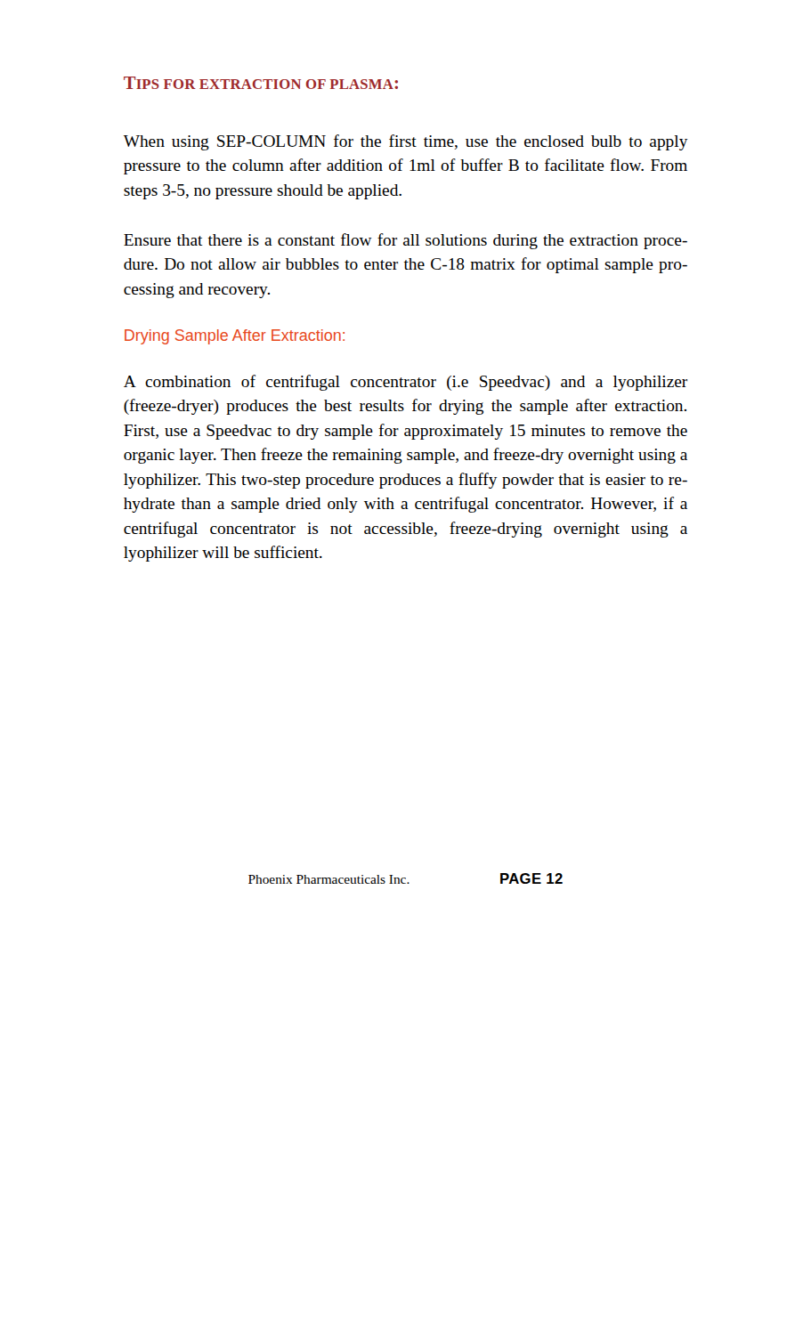Tips for extraction of plasma:
When using SEP-COLUMN for the first time, use the enclosed bulb to apply pressure to the column after addition of 1ml of buffer B to facilitate flow. From steps 3-5, no pressure should be applied.
Ensure that there is a constant flow for all solutions during the extraction procedure. Do not allow air bubbles to enter the C-18 matrix for optimal sample processing and recovery.
Drying Sample After Extraction:
A combination of centrifugal concentrator (i.e Speedvac) and a lyophilizer (freeze-dryer) produces the best results for drying the sample after extraction. First, use a Speedvac to dry sample for approximately 15 minutes to remove the organic layer. Then freeze the remaining sample, and freeze-dry overnight using a lyophilizer. This two-step procedure produces a fluffy powder that is easier to rehydrate than a sample dried only with a centrifugal concentrator. However, if a centrifugal concentrator is not accessible, freeze-drying overnight using a lyophilizer will be sufficient.
Phoenix Pharmaceuticals Inc. PAGE 12